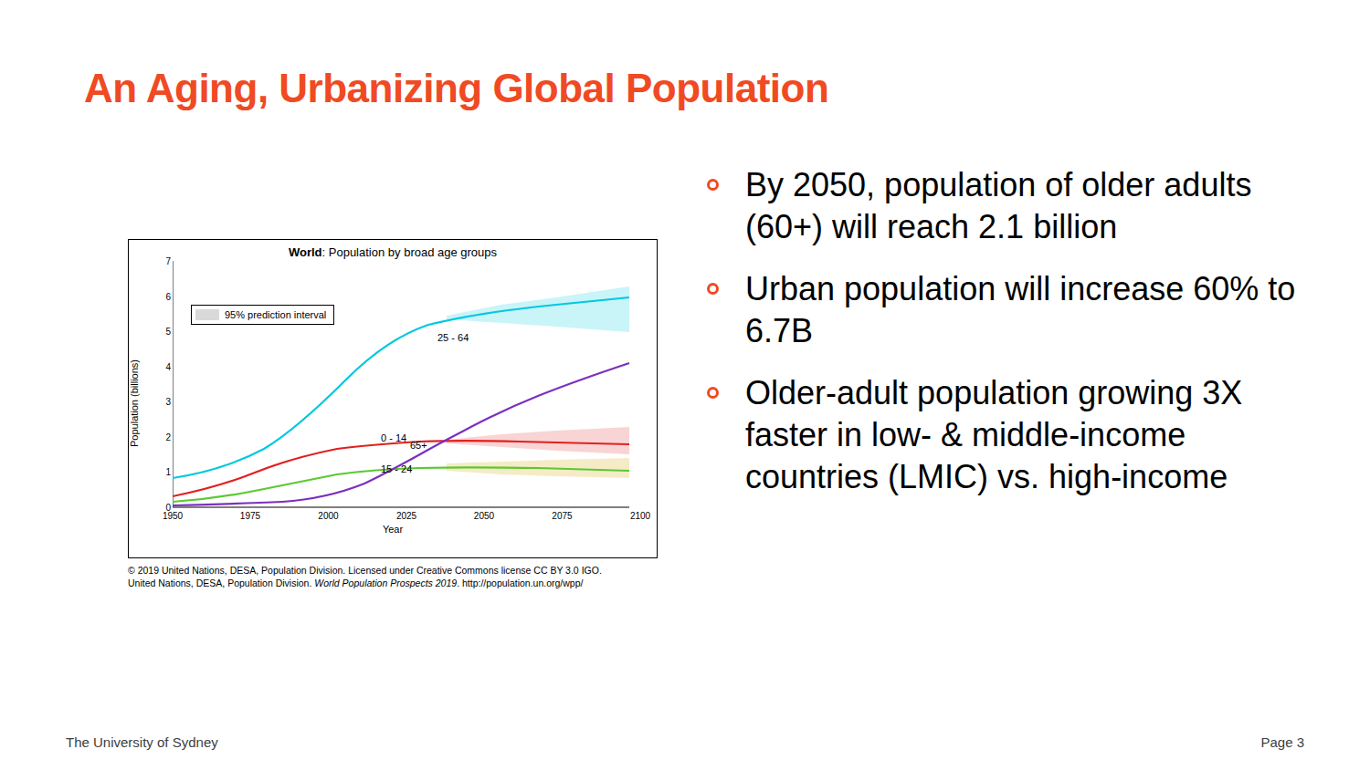An Aging, Urbanizing Global Population
World: Population by broad age groups
Population (billions)
7 6 5 4 3 2 1 0
95% prediction interval
25 - 64 0 - 14 65+ 15 - 24
1950 1975 2000 2025 2050 2075 2100
Year
© 2019 United Nations, DESA, Population Division. Licensed under Creative Commons license CC BY 3.0 IGO.
United Nations, DESA, Population Division. World Population Prospects 2019. http://population.un.org/wpp/
By 2050, population of older adults (60+) will reach 2.1 billion
Urban population will increase 60% to 6.7B
Older-adult population growing 3X faster in low- & middle-income countries (LMIC) vs. high-income
The University of Sydney
Page 3